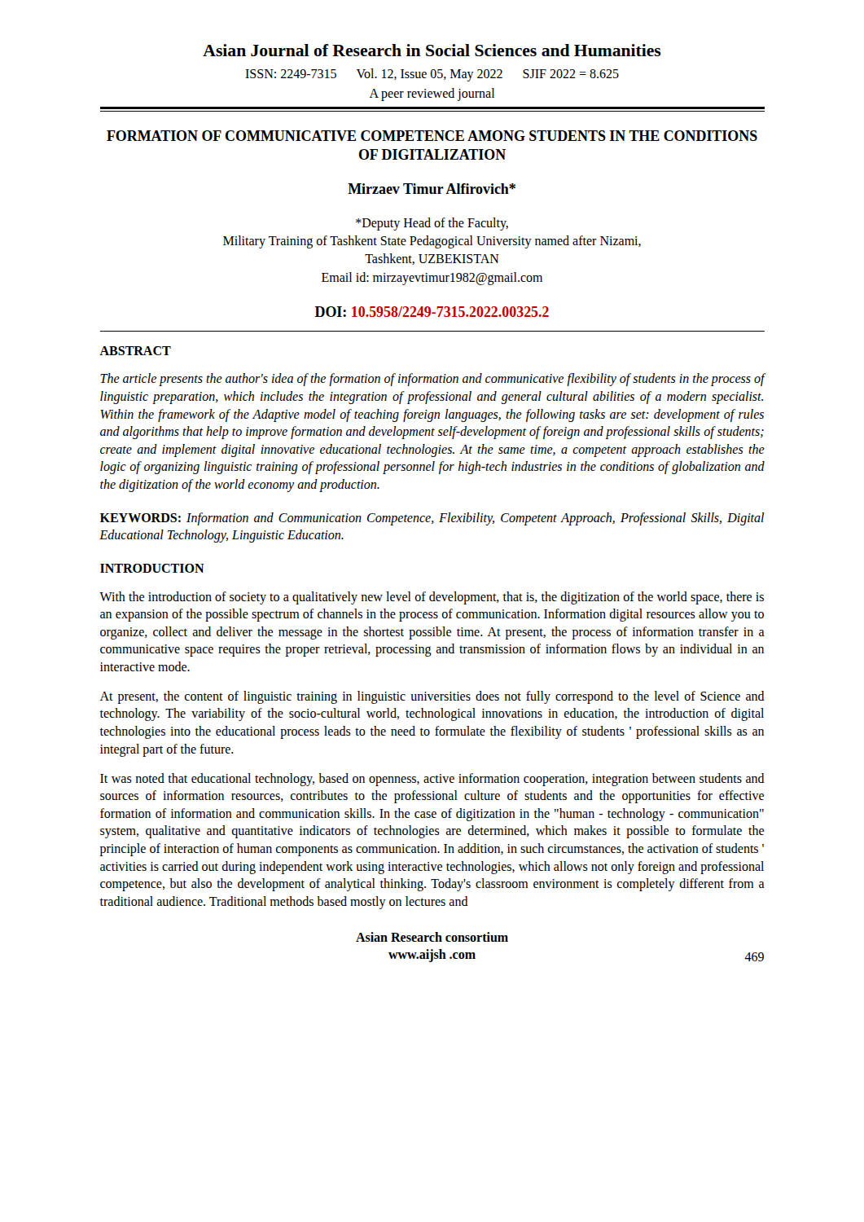Asian Journal of Research in Social Sciences and Humanities
ISSN: 2249-7315 Vol. 12, Issue 05, May 2022 SJIF 2022 = 8.625
A peer reviewed journal
Formation of Communicative Competence Among Students in the Conditions of Digitalization
Mirzaev Timur Alfirovich*
*Deputy Head of the Faculty,
Military Training of Tashkent State Pedagogical University named after Nizami,
Tashkent, UZBEKISTAN
Email id: mirzayevtimur1982@gmail.com
DOI: 10.5958/2249-7315.2022.00325.2
Abstract
The article presents the author's idea of the formation of information and communicative flexibility of students in the process of linguistic preparation, which includes the integration of professional and general cultural abilities of a modern specialist. Within the framework of the Adaptive model of teaching foreign languages, the following tasks are set: development of rules and algorithms that help to improve formation and development self-development of foreign and professional skills of students; create and implement digital innovative educational technologies. At the same time, a competent approach establishes the logic of organizing linguistic training of professional personnel for high-tech industries in the conditions of globalization and the digitization of the world economy and production.
Keywords: Information and Communication Competence, Flexibility, Competent Approach, Professional Skills, Digital Educational Technology, Linguistic Education.
Introduction
With the introduction of society to a qualitatively new level of development, that is, the digitization of the world space, there is an expansion of the possible spectrum of channels in the process of communication. Information digital resources allow you to organize, collect and deliver the message in the shortest possible time. At present, the process of information transfer in a communicative space requires the proper retrieval, processing and transmission of information flows by an individual in an interactive mode.
At present, the content of linguistic training in linguistic universities does not fully correspond to the level of Science and technology. The variability of the socio-cultural world, technological innovations in education, the introduction of digital technologies into the educational process leads to the need to formulate the flexibility of students ' professional skills as an integral part of the future.
It was noted that educational technology, based on openness, active information cooperation, integration between students and sources of information resources, contributes to the professional culture of students and the opportunities for effective formation of information and communication skills. In the case of digitization in the "human - technology - communication" system, qualitative and quantitative indicators of technologies are determined, which makes it possible to formulate the principle of interaction of human components as communication. In addition, in such circumstances, the activation of students ' activities is carried out during independent work using interactive technologies, which allows not only foreign and professional competence, but also the development of analytical thinking. Today's classroom environment is completely different from a traditional audience. Traditional methods based mostly on lectures and
Asian Research consortium
www.aijsh .com 469